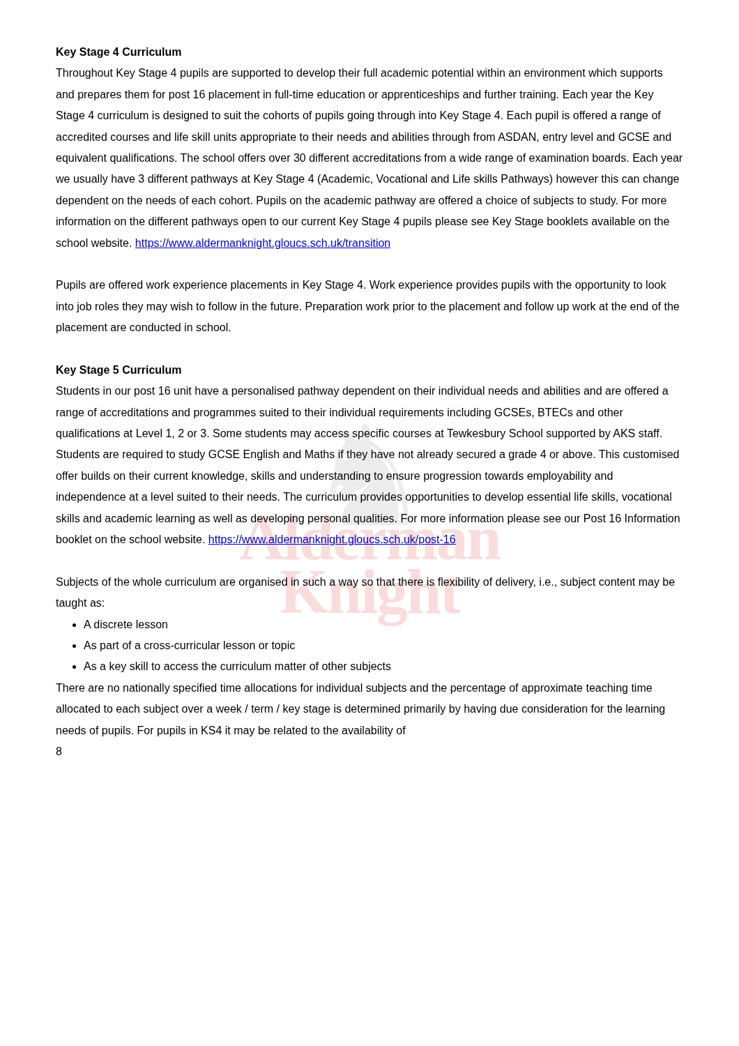♞
Alderman
Knight
Key Stage 4 Curriculum
Throughout Key Stage 4 pupils are supported to develop their full academic potential within an environment which supports and prepares them for post 16 placement in full-time education or apprenticeships and further training. Each year the Key Stage 4 curriculum is designed to suit the cohorts of pupils going through into Key Stage 4. Each pupil is offered a range of accredited courses and life skill units appropriate to their needs and abilities through from ASDAN, entry level and GCSE and equivalent qualifications. The school offers over 30 different accreditations from a wide range of examination boards. Each year we usually have 3 different pathways at Key Stage 4 (Academic, Vocational and Life skills Pathways) however this can change dependent on the needs of each cohort. Pupils on the academic pathway are offered a choice of subjects to study. For more information on the different pathways open to our current Key Stage 4 pupils please see Key Stage booklets available on the school website. https://www.aldermanknight.gloucs.sch.uk/transition
Pupils are offered work experience placements in Key Stage 4. Work experience provides pupils with the opportunity to look into job roles they may wish to follow in the future. Preparation work prior to the placement and follow up work at the end of the placement are conducted in school.
Key Stage 5 Curriculum
Students in our post 16 unit have a personalised pathway dependent on their individual needs and abilities and are offered a range of accreditations and programmes suited to their individual requirements including GCSEs, BTECs and other qualifications at Level 1, 2 or 3. Some students may access specific courses at Tewkesbury School supported by AKS staff. Students are required to study GCSE English and Maths if they have not already secured a grade 4 or above. This customised offer builds on their current knowledge, skills and understanding to ensure progression towards employability and independence at a level suited to their needs. The curriculum provides opportunities to develop essential life skills, vocational skills and academic learning as well as developing personal qualities. For more information please see our Post 16 Information booklet on the school website. https://www.aldermanknight.gloucs.sch.uk/post-16
Subjects of the whole curriculum are organised in such a way so that there is flexibility of delivery, i.e., subject content may be taught as:
A discrete lesson
As part of a cross-curricular lesson or topic
As a key skill to access the curriculum matter of other subjects
There are no nationally specified time allocations for individual subjects and the percentage of approximate teaching time allocated to each subject over a week / term / key stage is determined primarily by having due consideration for the learning needs of pupils. For pupils in KS4 it may be related to the availability of
8